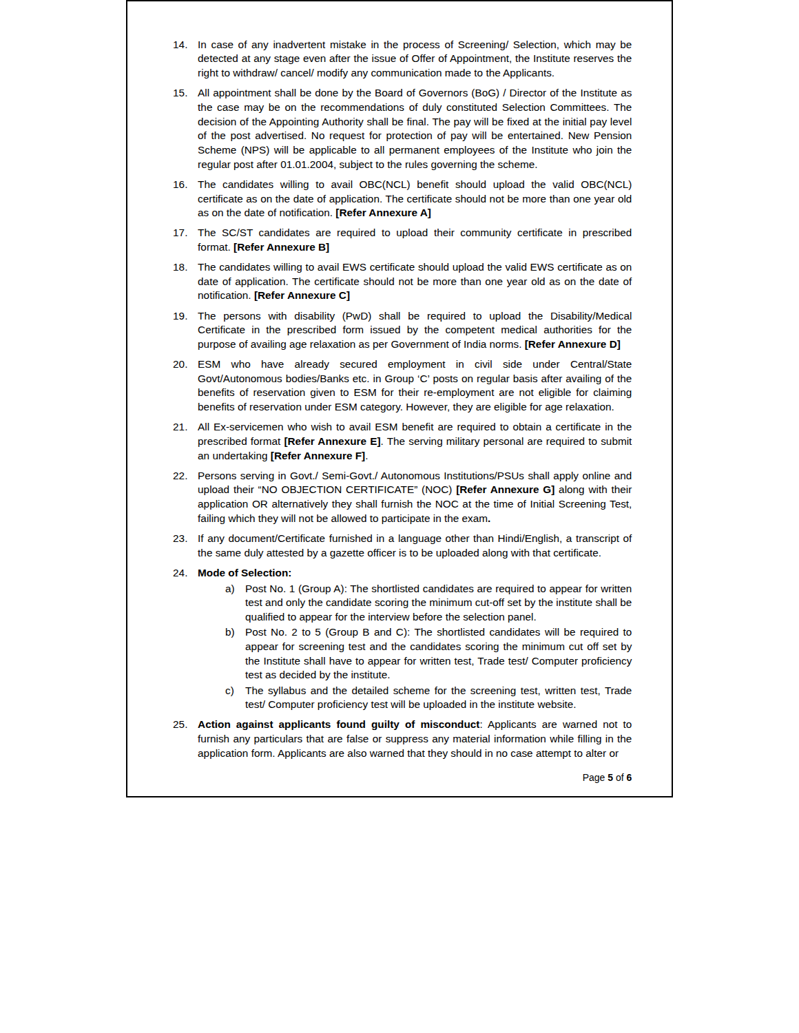In case of any inadvertent mistake in the process of Screening/ Selection, which may be detected at any stage even after the issue of Offer of Appointment, the Institute reserves the right to withdraw/ cancel/ modify any communication made to the Applicants.
All appointment shall be done by the Board of Governors (BoG) / Director of the Institute as the case may be on the recommendations of duly constituted Selection Committees. The decision of the Appointing Authority shall be final. The pay will be fixed at the initial pay level of the post advertised. No request for protection of pay will be entertained. New Pension Scheme (NPS) will be applicable to all permanent employees of the Institute who join the regular post after 01.01.2004, subject to the rules governing the scheme.
The candidates willing to avail OBC(NCL) benefit should upload the valid OBC(NCL) certificate as on the date of application. The certificate should not be more than one year old as on the date of notification. [Refer Annexure A]
The SC/ST candidates are required to upload their community certificate in prescribed format. [Refer Annexure B]
The candidates willing to avail EWS certificate should upload the valid EWS certificate as on date of application. The certificate should not be more than one year old as on the date of notification. [Refer Annexure C]
The persons with disability (PwD) shall be required to upload the Disability/Medical Certificate in the prescribed form issued by the competent medical authorities for the purpose of availing age relaxation as per Government of India norms. [Refer Annexure D]
ESM who have already secured employment in civil side under Central/State Govt/Autonomous bodies/Banks etc. in Group ‘C’ posts on regular basis after availing of the benefits of reservation given to ESM for their re-employment are not eligible for claiming benefits of reservation under ESM category. However, they are eligible for age relaxation.
All Ex-servicemen who wish to avail ESM benefit are required to obtain a certificate in the prescribed format [Refer Annexure E]. The serving military personal are required to submit an undertaking [Refer Annexure F].
Persons serving in Govt./ Semi-Govt./ Autonomous Institutions/PSUs shall apply online and upload their “NO OBJECTION CERTIFICATE” (NOC) [Refer Annexure G] along with their application OR alternatively they shall furnish the NOC at the time of Initial Screening Test, failing which they will not be allowed to participate in the exam.
If any document/Certificate furnished in a language other than Hindi/English, a transcript of the same duly attested by a gazette officer is to be uploaded along with that certificate.
Mode of Selection:
Post No. 1 (Group A): The shortlisted candidates are required to appear for written test and only the candidate scoring the minimum cut-off set by the institute shall be qualified to appear for the interview before the selection panel.
Post No. 2 to 5 (Group B and C): The shortlisted candidates will be required to appear for screening test and the candidates scoring the minimum cut off set by the Institute shall have to appear for written test, Trade test/ Computer proficiency test as decided by the institute.
The syllabus and the detailed scheme for the screening test, written test, Trade test/ Computer proficiency test will be uploaded in the institute website.
Action against applicants found guilty of misconduct: Applicants are warned not to furnish any particulars that are false or suppress any material information while filling in the application form. Applicants are also warned that they should in no case attempt to alter or
Page 5 of 6